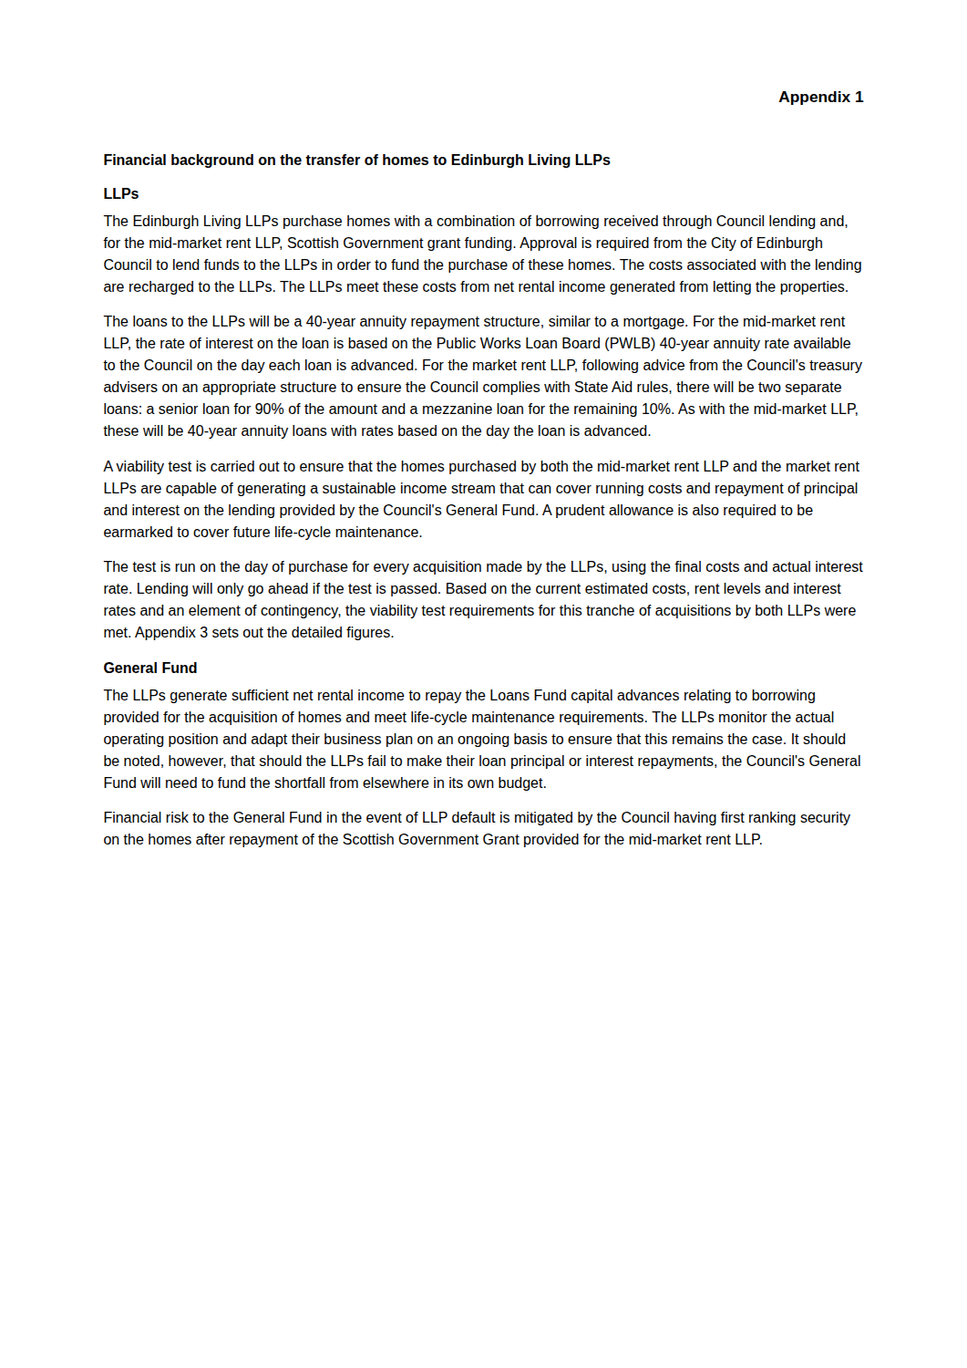Appendix 1
Financial background on the transfer of homes to Edinburgh Living LLPs
LLPs
The Edinburgh Living LLPs purchase homes with a combination of borrowing received through Council lending and, for the mid-market rent LLP, Scottish Government grant funding. Approval is required from the City of Edinburgh Council to lend funds to the LLPs in order to fund the purchase of these homes. The costs associated with the lending are recharged to the LLPs. The LLPs meet these costs from net rental income generated from letting the properties.
The loans to the LLPs will be a 40-year annuity repayment structure, similar to a mortgage. For the mid-market rent LLP, the rate of interest on the loan is based on the Public Works Loan Board (PWLB) 40-year annuity rate available to the Council on the day each loan is advanced. For the market rent LLP, following advice from the Council's treasury advisers on an appropriate structure to ensure the Council complies with State Aid rules, there will be two separate loans: a senior loan for 90% of the amount and a mezzanine loan for the remaining 10%. As with the mid-market LLP, these will be 40-year annuity loans with rates based on the day the loan is advanced.
A viability test is carried out to ensure that the homes purchased by both the mid-market rent LLP and the market rent LLPs are capable of generating a sustainable income stream that can cover running costs and repayment of principal and interest on the lending provided by the Council's General Fund. A prudent allowance is also required to be earmarked to cover future life-cycle maintenance.
The test is run on the day of purchase for every acquisition made by the LLPs, using the final costs and actual interest rate. Lending will only go ahead if the test is passed. Based on the current estimated costs, rent levels and interest rates and an element of contingency, the viability test requirements for this tranche of acquisitions by both LLPs were met. Appendix 3 sets out the detailed figures.
General Fund
The LLPs generate sufficient net rental income to repay the Loans Fund capital advances relating to borrowing provided for the acquisition of homes and meet life-cycle maintenance requirements. The LLPs monitor the actual operating position and adapt their business plan on an ongoing basis to ensure that this remains the case. It should be noted, however, that should the LLPs fail to make their loan principal or interest repayments, the Council's General Fund will need to fund the shortfall from elsewhere in its own budget.
Financial risk to the General Fund in the event of LLP default is mitigated by the Council having first ranking security on the homes after repayment of the Scottish Government Grant provided for the mid-market rent LLP.